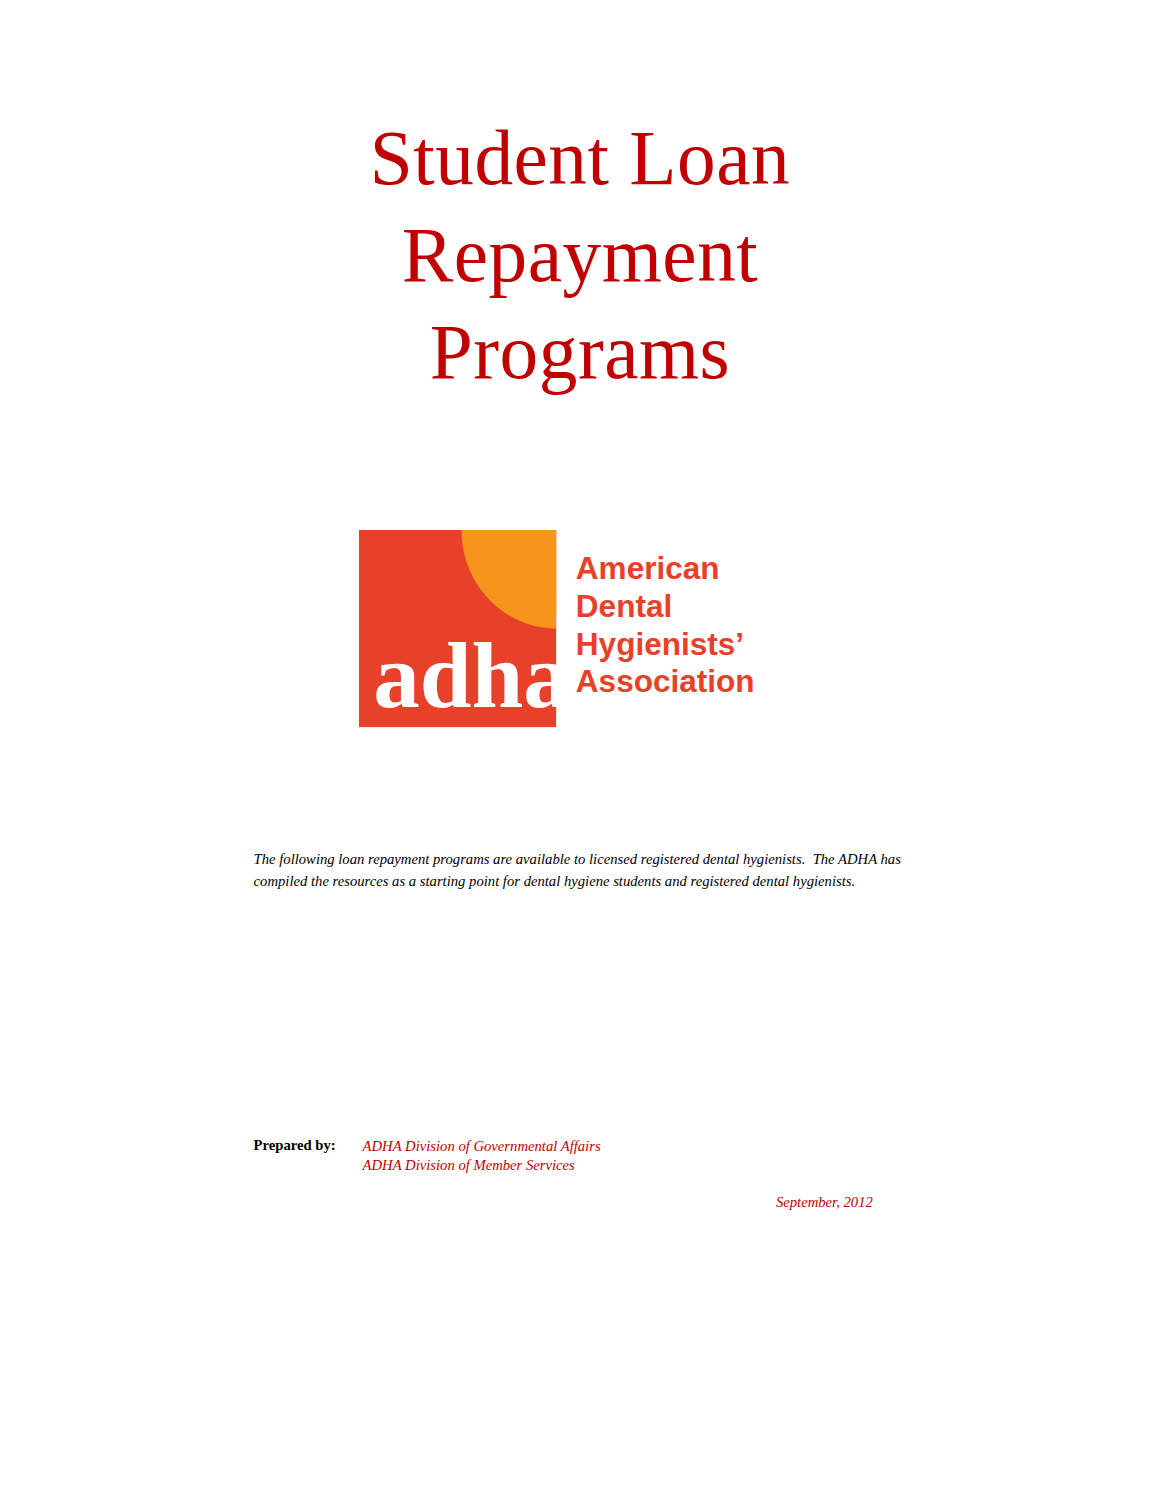Student Loan
Repayment Programs
American Dental Hygienists' Association adha American Dental Hygienists’ Association
The following loan repayment programs are available to licensed registered dental hygienists. The ADHA has compiled the resources as a starting point for dental hygiene students and registered dental hygienists.
| Prepared by: | ADHA Division of Governmental Affairs ADHA Division of Member Services |
September, 2012